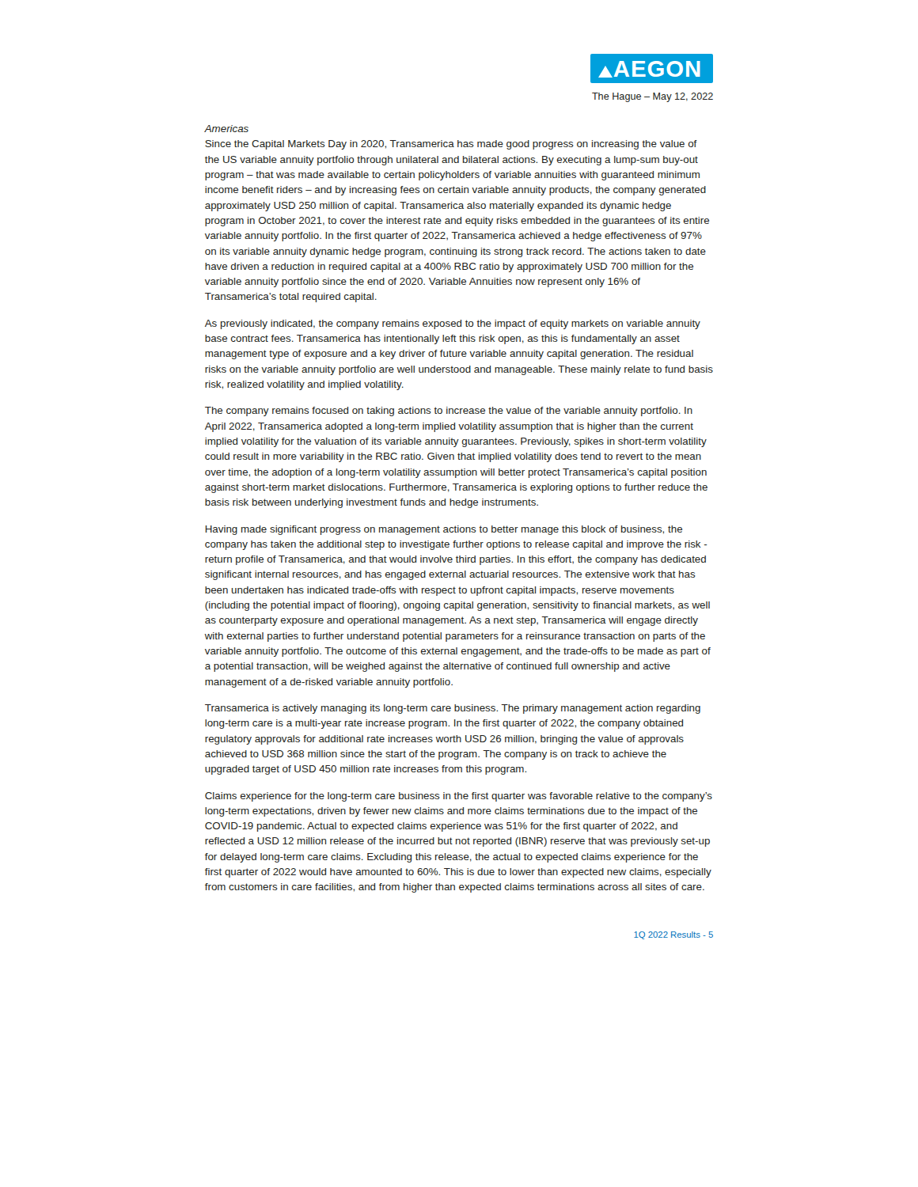AEGON
The Hague – May 12, 2022
Americas
Since the Capital Markets Day in 2020, Transamerica has made good progress on increasing the value of the US variable annuity portfolio through unilateral and bilateral actions. By executing a lump-sum buy-out program – that was made available to certain policyholders of variable annuities with guaranteed minimum income benefit riders – and by increasing fees on certain variable annuity products, the company generated approximately USD 250 million of capital. Transamerica also materially expanded its dynamic hedge program in October 2021, to cover the interest rate and equity risks embedded in the guarantees of its entire variable annuity portfolio. In the first quarter of 2022, Transamerica achieved a hedge effectiveness of 97% on its variable annuity dynamic hedge program, continuing its strong track record. The actions taken to date have driven a reduction in required capital at a 400% RBC ratio by approximately USD 700 million for the variable annuity portfolio since the end of 2020. Variable Annuities now represent only 16% of Transamerica’s total required capital.
As previously indicated, the company remains exposed to the impact of equity markets on variable annuity base contract fees. Transamerica has intentionally left this risk open, as this is fundamentally an asset management type of exposure and a key driver of future variable annuity capital generation. The residual risks on the variable annuity portfolio are well understood and manageable. These mainly relate to fund basis risk, realized volatility and implied volatility.
The company remains focused on taking actions to increase the value of the variable annuity portfolio. In April 2022, Transamerica adopted a long-term implied volatility assumption that is higher than the current implied volatility for the valuation of its variable annuity guarantees. Previously, spikes in short-term volatility could result in more variability in the RBC ratio. Given that implied volatility does tend to revert to the mean over time, the adoption of a long-term volatility assumption will better protect Transamerica’s capital position against short-term market dislocations. Furthermore, Transamerica is exploring options to further reduce the basis risk between underlying investment funds and hedge instruments.
Having made significant progress on management actions to better manage this block of business, the company has taken the additional step to investigate further options to release capital and improve the risk - return profile of Transamerica, and that would involve third parties. In this effort, the company has dedicated significant internal resources, and has engaged external actuarial resources. The extensive work that has been undertaken has indicated trade-offs with respect to upfront capital impacts, reserve movements (including the potential impact of flooring), ongoing capital generation, sensitivity to financial markets, as well as counterparty exposure and operational management. As a next step, Transamerica will engage directly with external parties to further understand potential parameters for a reinsurance transaction on parts of the variable annuity portfolio. The outcome of this external engagement, and the trade-offs to be made as part of a potential transaction, will be weighed against the alternative of continued full ownership and active management of a de-risked variable annuity portfolio.
Transamerica is actively managing its long-term care business. The primary management action regarding long-term care is a multi-year rate increase program. In the first quarter of 2022, the company obtained regulatory approvals for additional rate increases worth USD 26 million, bringing the value of approvals achieved to USD 368 million since the start of the program. The company is on track to achieve the upgraded target of USD 450 million rate increases from this program.
Claims experience for the long-term care business in the first quarter was favorable relative to the company’s long-term expectations, driven by fewer new claims and more claims terminations due to the impact of the COVID-19 pandemic. Actual to expected claims experience was 51% for the first quarter of 2022, and reflected a USD 12 million release of the incurred but not reported (IBNR) reserve that was previously set-up for delayed long-term care claims. Excluding this release, the actual to expected claims experience for the first quarter of 2022 would have amounted to 60%. This is due to lower than expected new claims, especially from customers in care facilities, and from higher than expected claims terminations across all sites of care.
1Q 2022 Results - 5